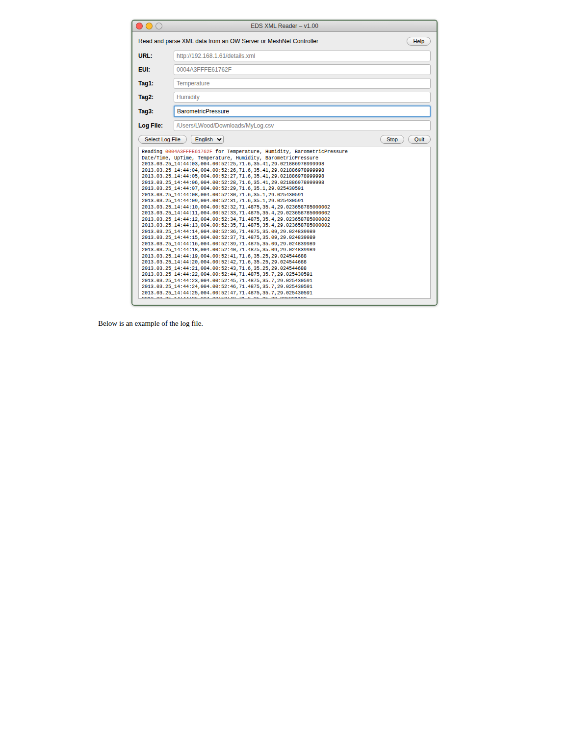EDS XML Reader – v1.00
Read and parse XML data from an OW Server or MeshNet Controller
Help
URL:
EUI:
Tag1:
Tag2:
Tag3:
Log File:
Select Log File English Stop Quit
Reading 0004A3FFFE61762F for Temperature, Humidity, BarometricPressure
Date/Time, UpTime, Temperature, Humidity, BarometricPressure
2013.03.25_14:44:03,004.00:52:25,71.6,35.41,29.021886978999998
2013.03.25_14:44:04,004.00:52:26,71.6,35.41,29.021886978999998
2013.03.25_14:44:05,004.00:52:27,71.6,35.41,29.021886978999998
2013.03.25_14:44:06,004.00:52:28,71.6,35.41,29.021886978999998
2013.03.25_14:44:07,004.00:52:29,71.6,35.1,29.025430591
2013.03.25_14:44:08,004.00:52:30,71.6,35.1,29.025430591
2013.03.25_14:44:09,004.00:52:31,71.6,35.1,29.025430591
2013.03.25_14:44:10,004.00:52:32,71.4875,35.4,29.023658785000002
2013.03.25_14:44:11,004.00:52:33,71.4875,35.4,29.023658785000002
2013.03.25_14:44:12,004.00:52:34,71.4875,35.4,29.023658785000002
2013.03.25_14:44:13,004.00:52:35,71.4875,35.4,29.023658785000002
2013.03.25_14:44:14,004.00:52:36,71.4875,35.09,29.024839989
2013.03.25_14:44:15,004.00:52:37,71.4875,35.09,29.024839989
2013.03.25_14:44:16,004.00:52:39,71.4875,35.09,29.024839989
2013.03.25_14:44:18,004.00:52:40,71.4875,35.09,29.024839989
2013.03.25_14:44:19,004.00:52:41,71.6,35.25,29.024544688
2013.03.25_14:44:20,004.00:52:42,71.6,35.25,29.024544688
2013.03.25_14:44:21,004.00:52:43,71.6,35.25,29.024544688
2013.03.25_14:44:22,004.00:52:44,71.4875,35.7,29.025430591
2013.03.25_14:44:23,004.00:52:45,71.4875,35.7,29.025430591
2013.03.25_14:44:24,004.00:52:46,71.4875,35.7,29.025430591
2013.03.25_14:44:25,004.00:52:47,71.4875,35.7,29.025430591
2013.03.25_14:44:26,004.00:52:48,71.6,35.25,29.026021193
2013.03.25_14:44:27,004.00:52:49,71.6,35.25,29.026021193
2013.03.25_14:44:28,004.00:52:50,71.6,35.25,29.026021193
Below is an example of the log file.